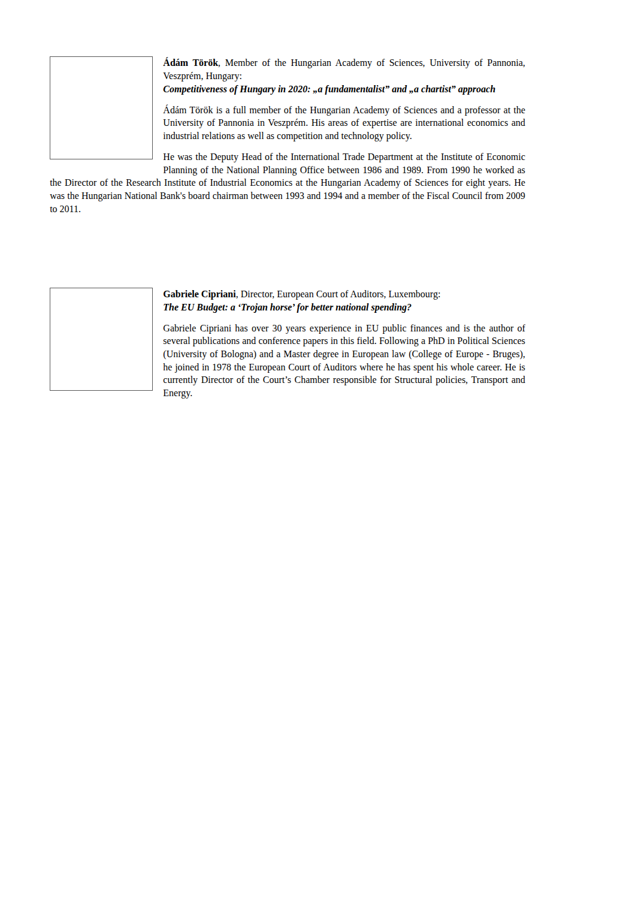Ádám Török, Member of the Hungarian Academy of Sciences, University of Pannonia, Veszprém, Hungary:
Competitiveness of Hungary in 2020: „a fundamentalist” and „a chartist” approach
Ádám Török is a full member of the Hungarian Academy of Sciences and a professor at the University of Pannonia in Veszprém. His areas of expertise are international economics and industrial relations as well as competition and technology policy.
He was the Deputy Head of the International Trade Department at the Institute of Economic Planning of the National Planning Office between 1986 and 1989. From 1990 he worked as the Director of the Research Institute of Industrial Economics at the Hungarian Academy of Sciences for eight years. He was the Hungarian National Bank's board chairman between 1993 and 1994 and a member of the Fiscal Council from 2009 to 2011.
Gabriele Cipriani, Director, European Court of Auditors, Luxembourg:
The EU Budget: a ‘Trojan horse’ for better national spending?
Gabriele Cipriani has over 30 years experience in EU public finances and is the author of several publications and conference papers in this field. Following a PhD in Political Sciences (University of Bologna) and a Master degree in European law (College of Europe - Bruges), he joined in 1978 the European Court of Auditors where he has spent his whole career. He is currently Director of the Court’s Chamber responsible for Structural policies, Transport and Energy.